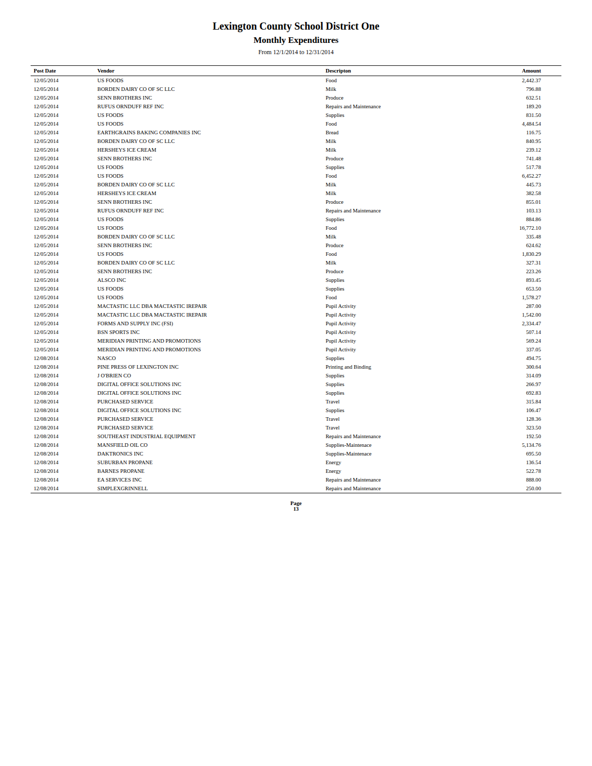Lexington County School District One
Monthly Expenditures
From 12/1/2014 to 12/31/2014
| Post Date | Vendor | Descripton | Amount |
| --- | --- | --- | --- |
| 12/05/2014 | US FOODS | Food | 2,442.37 |
| 12/05/2014 | BORDEN DAIRY CO OF SC LLC | Milk | 796.88 |
| 12/05/2014 | SENN BROTHERS INC | Produce | 632.51 |
| 12/05/2014 | RUFUS ORNDUFF REF INC | Repairs and Maintenance | 189.20 |
| 12/05/2014 | US FOODS | Supplies | 831.50 |
| 12/05/2014 | US FOODS | Food | 4,484.54 |
| 12/05/2014 | EARTHGRAINS BAKING COMPANIES INC | Bread | 116.75 |
| 12/05/2014 | BORDEN DAIRY CO OF SC LLC | Milk | 840.95 |
| 12/05/2014 | HERSHEYS ICE CREAM | Milk | 239.12 |
| 12/05/2014 | SENN BROTHERS INC | Produce | 741.48 |
| 12/05/2014 | US FOODS | Supplies | 517.78 |
| 12/05/2014 | US FOODS | Food | 6,452.27 |
| 12/05/2014 | BORDEN DAIRY CO OF SC LLC | Milk | 445.73 |
| 12/05/2014 | HERSHEYS ICE CREAM | Milk | 382.58 |
| 12/05/2014 | SENN BROTHERS INC | Produce | 855.01 |
| 12/05/2014 | RUFUS ORNDUFF REF INC | Repairs and Maintenance | 103.13 |
| 12/05/2014 | US FOODS | Supplies | 884.86 |
| 12/05/2014 | US FOODS | Food | 16,772.10 |
| 12/05/2014 | BORDEN DAIRY CO OF SC LLC | Milk | 335.48 |
| 12/05/2014 | SENN BROTHERS INC | Produce | 624.62 |
| 12/05/2014 | US FOODS | Food | 1,830.29 |
| 12/05/2014 | BORDEN DAIRY CO OF SC LLC | Milk | 327.31 |
| 12/05/2014 | SENN BROTHERS INC | Produce | 223.26 |
| 12/05/2014 | ALSCO INC | Supplies | 893.45 |
| 12/05/2014 | US FOODS | Supplies | 653.50 |
| 12/05/2014 | US FOODS | Food | 1,578.27 |
| 12/05/2014 | MACTASTIC LLC DBA MACTASTIC IREPAIR | Pupil Activity | 287.00 |
| 12/05/2014 | MACTASTIC LLC DBA MACTASTIC IREPAIR | Pupil Activity | 1,542.00 |
| 12/05/2014 | FORMS AND SUPPLY INC (FSI) | Pupil Activity | 2,334.47 |
| 12/05/2014 | BSN SPORTS INC | Pupil Activity | 507.14 |
| 12/05/2014 | MERIDIAN PRINTING AND PROMOTIONS | Pupil Activity | 569.24 |
| 12/05/2014 | MERIDIAN PRINTING AND PROMOTIONS | Pupil Activity | 337.05 |
| 12/08/2014 | NASCO | Supplies | 494.75 |
| 12/08/2014 | PINE PRESS OF LEXINGTON INC | Printing and Binding | 300.64 |
| 12/08/2014 | J O'BRIEN CO | Supplies | 314.09 |
| 12/08/2014 | DIGITAL OFFICE SOLUTIONS INC | Supplies | 266.97 |
| 12/08/2014 | DIGITAL OFFICE SOLUTIONS INC | Supplies | 692.83 |
| 12/08/2014 | PURCHASED SERVICE | Travel | 315.84 |
| 12/08/2014 | DIGITAL OFFICE SOLUTIONS INC | Supplies | 106.47 |
| 12/08/2014 | PURCHASED SERVICE | Travel | 128.36 |
| 12/08/2014 | PURCHASED SERVICE | Travel | 323.50 |
| 12/08/2014 | SOUTHEAST INDUSTRIAL EQUIPMENT | Repairs and Maintenance | 192.50 |
| 12/08/2014 | MANSFIELD OIL CO | Supplies-Maintenace | 5,134.76 |
| 12/08/2014 | DAKTRONICS INC | Supplies-Maintenace | 695.50 |
| 12/08/2014 | SUBURBAN PROPANE | Energy | 136.54 |
| 12/08/2014 | BARNES PROPANE | Energy | 522.78 |
| 12/08/2014 | EA SERVICES INC | Repairs and Maintenance | 888.00 |
| 12/08/2014 | SIMPLEXGRINNELL | Repairs and Maintenance | 250.00 |
Page
13